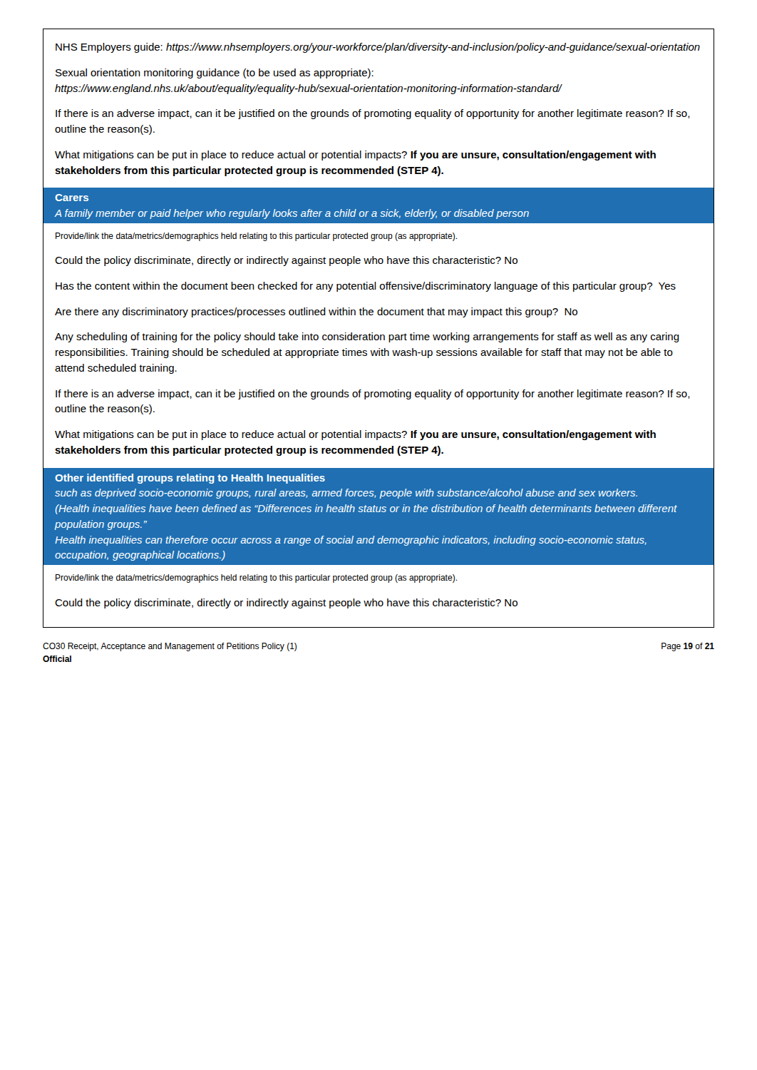NHS Employers guide: https://www.nhsemployers.org/your-workforce/plan/diversity-and-inclusion/policy-and-guidance/sexual-orientation
Sexual orientation monitoring guidance (to be used as appropriate):
https://www.england.nhs.uk/about/equality/equality-hub/sexual-orientation-monitoring-information-standard/
If there is an adverse impact, can it be justified on the grounds of promoting equality of opportunity for another legitimate reason? If so, outline the reason(s).
What mitigations can be put in place to reduce actual or potential impacts? If you are unsure, consultation/engagement with stakeholders from this particular protected group is recommended (STEP 4).
Carers A family member or paid helper who regularly looks after a child or a sick, elderly, or disabled person
Provide/link the data/metrics/demographics held relating to this particular protected group (as appropriate).
Could the policy discriminate, directly or indirectly against people who have this characteristic? No
Has the content within the document been checked for any potential offensive/discriminatory language of this particular group? Yes
Are there any discriminatory practices/processes outlined within the document that may impact this group? No
Any scheduling of training for the policy should take into consideration part time working arrangements for staff as well as any caring responsibilities. Training should be scheduled at appropriate times with wash-up sessions available for staff that may not be able to attend scheduled training.
If there is an adverse impact, can it be justified on the grounds of promoting equality of opportunity for another legitimate reason? If so, outline the reason(s).
What mitigations can be put in place to reduce actual or potential impacts? If you are unsure, consultation/engagement with stakeholders from this particular protected group is recommended (STEP 4).
Other identified groups relating to Health Inequalities such as deprived socio-economic groups, rural areas, armed forces, people with substance/alcohol abuse and sex workers. (Health inequalities have been defined as “Differences in health status or in the distribution of health determinants between different population groups.” Health inequalities can therefore occur across a range of social and demographic indicators, including socio-economic status, occupation, geographical locations.)
Provide/link the data/metrics/demographics held relating to this particular protected group (as appropriate).
Could the policy discriminate, directly or indirectly against people who have this characteristic? No
CO30 Receipt, Acceptance and Management of Petitions Policy (1)
Official
Page 19 of 21